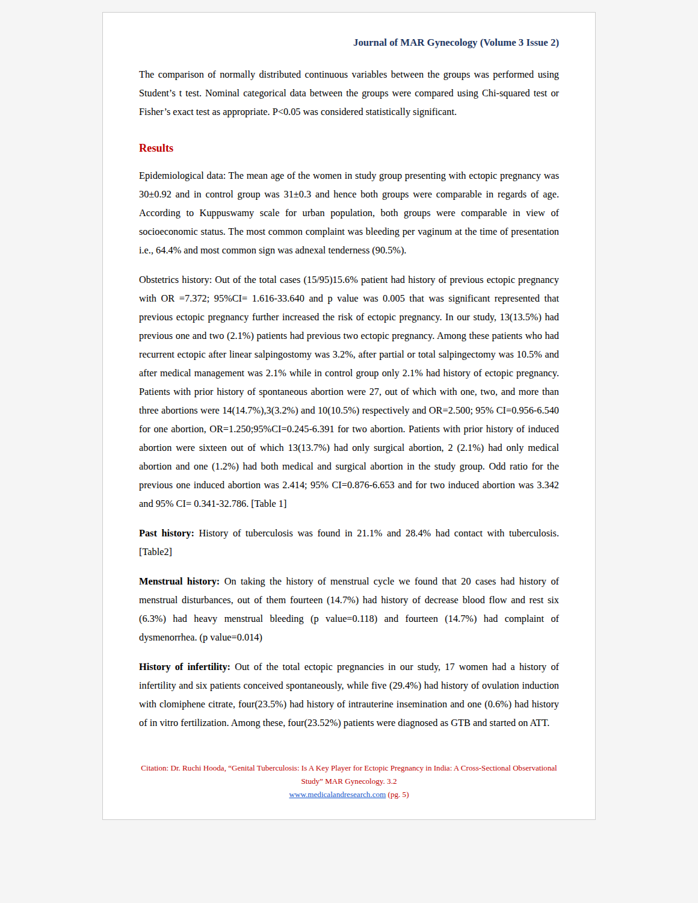Journal of MAR Gynecology (Volume 3 Issue 2)
The comparison of normally distributed continuous variables between the groups was performed using Student’s t test. Nominal categorical data between the groups were compared using Chi-squared test or Fisher’s exact test as appropriate. P<0.05 was considered statistically significant.
Results
Epidemiological data: The mean age of the women in study group presenting with ectopic pregnancy was 30±0.92 and in control group was 31±0.3 and hence both groups were comparable in regards of age. According to Kuppuswamy scale for urban population, both groups were comparable in view of socioeconomic status. The most common complaint was bleeding per vaginum at the time of presentation i.e., 64.4% and most common sign was adnexal tenderness (90.5%).
Obstetrics history: Out of the total cases (15/95)15.6% patient had history of previous ectopic pregnancy with OR =7.372; 95%CI= 1.616-33.640 and p value was 0.005 that was significant represented that previous ectopic pregnancy further increased the risk of ectopic pregnancy. In our study, 13(13.5%) had previous one and two (2.1%) patients had previous two ectopic pregnancy. Among these patients who had recurrent ectopic after linear salpingostomy was 3.2%, after partial or total salpingectomy was 10.5% and after medical management was 2.1% while in control group only 2.1% had history of ectopic pregnancy. Patients with prior history of spontaneous abortion were 27, out of which with one, two, and more than three abortions were 14(14.7%),3(3.2%) and 10(10.5%) respectively and OR=2.500; 95% CI=0.956-6.540 for one abortion, OR=1.250;95%CI=0.245-6.391 for two abortion. Patients with prior history of induced abortion were sixteen out of which 13(13.7%) had only surgical abortion, 2 (2.1%) had only medical abortion and one (1.2%) had both medical and surgical abortion in the study group. Odd ratio for the previous one induced abortion was 2.414; 95% CI=0.876-6.653 and for two induced abortion was 3.342 and 95% CI= 0.341-32.786. [Table 1]
Past history: History of tuberculosis was found in 21.1% and 28.4% had contact with tuberculosis. [Table2]
Menstrual history: On taking the history of menstrual cycle we found that 20 cases had history of menstrual disturbances, out of them fourteen (14.7%) had history of decrease blood flow and rest six (6.3%) had heavy menstrual bleeding (p value=0.118) and fourteen (14.7%) had complaint of dysmenorrhea. (p value=0.014)
History of infertility: Out of the total ectopic pregnancies in our study, 17 women had a history of infertility and six patients conceived spontaneously, while five (29.4%) had history of ovulation induction with clomiphene citrate, four(23.5%) had history of intrauterine insemination and one (0.6%) had history of in vitro fertilization. Among these, four(23.52%) patients were diagnosed as GTB and started on ATT.
Citation: Dr. Ruchi Hooda, “Genital Tuberculosis: Is A Key Player for Ectopic Pregnancy in India: A Cross-Sectional Observational Study” MAR Gynecology. 3.2
www.medicalandresearch.com (pg. 5)